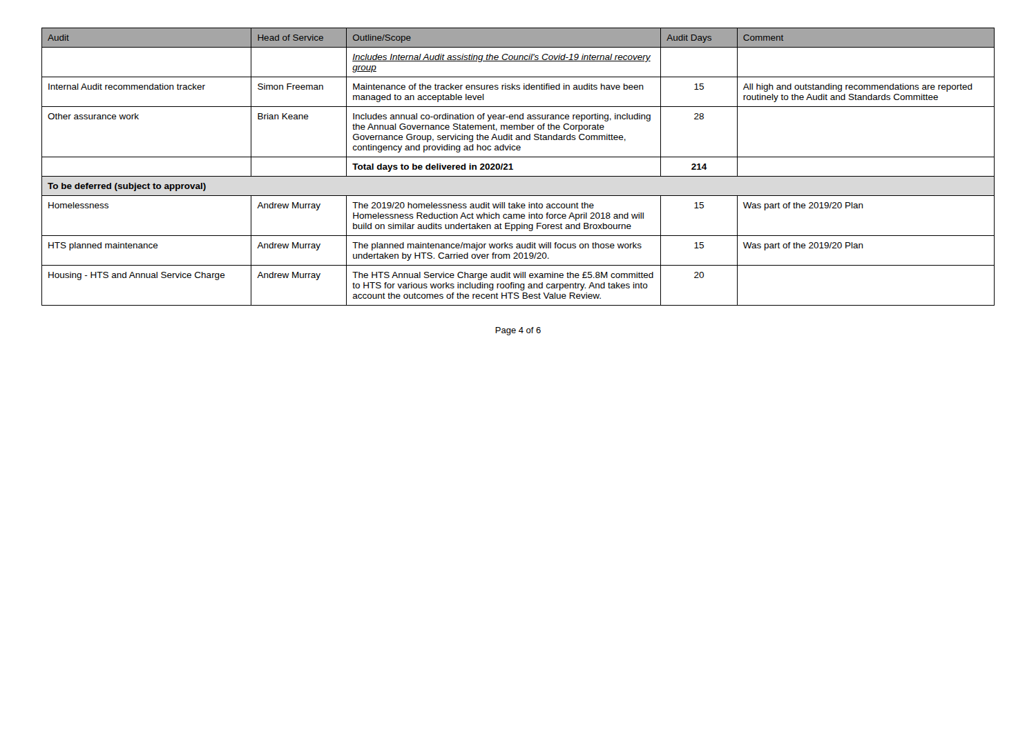| Audit | Head of Service | Outline/Scope | Audit Days | Comment |
| --- | --- | --- | --- | --- |
| | | Includes Internal Audit assisting the Council's Covid-19 internal recovery group | | |
| Internal Audit recommendation tracker | Simon Freeman | Maintenance of the tracker ensures risks identified in audits have been managed to an acceptable level | 15 | All high and outstanding recommendations are reported routinely to the Audit and Standards Committee |
| Other assurance work | Brian Keane | Includes annual co-ordination of year-end assurance reporting, including the Annual Governance Statement, member of the Corporate Governance Group, servicing the Audit and Standards Committee, contingency and providing ad hoc advice | 28 | |
| | | Total days to be delivered in 2020/21 | 214 | |
| To be deferred (subject to approval) |
| Homelessness | Andrew Murray | The 2019/20 homelessness audit will take into account the Homelessness Reduction Act which came into force April 2018 and will build on similar audits undertaken at Epping Forest and Broxbourne | 15 | Was part of the 2019/20 Plan |
| HTS planned maintenance | Andrew Murray | The planned maintenance/major works audit will focus on those works undertaken by HTS. Carried over from 2019/20. | 15 | Was part of the 2019/20 Plan |
| Housing - HTS and Annual Service Charge | Andrew Murray | The HTS Annual Service Charge audit will examine the £5.8M committed to HTS for various works including roofing and carpentry. And takes into account the outcomes of the recent HTS Best Value Review. | 20 | |
Page 4 of 6